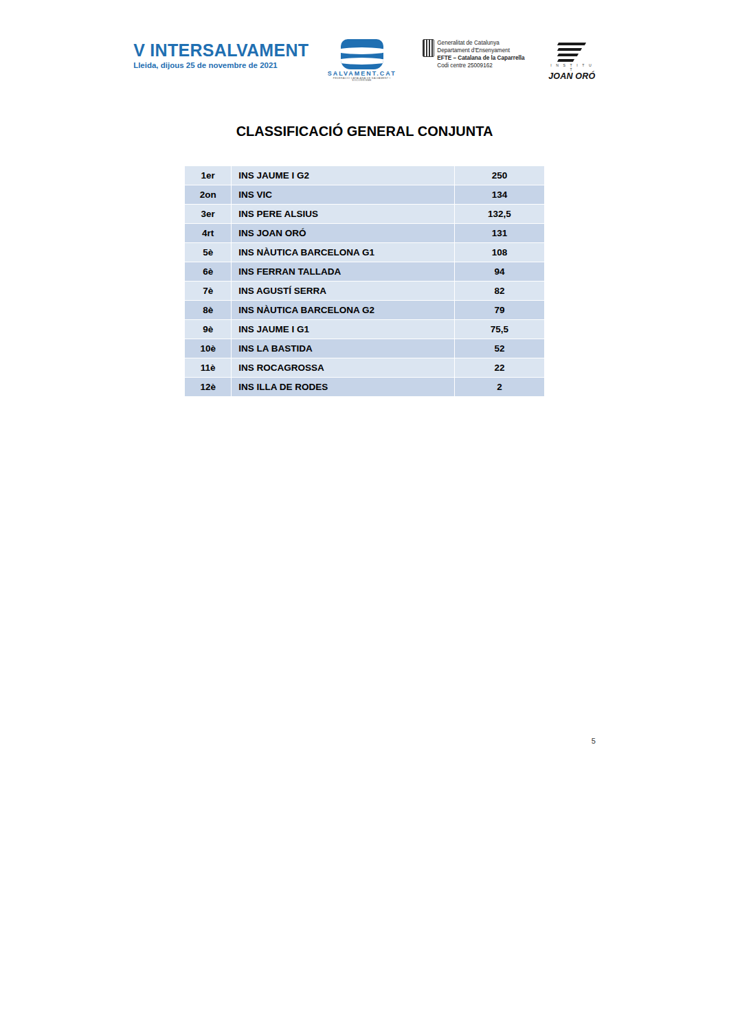V INTERSALVAMENT
Lleida, dijous 25 de novembre de 2021
SALVAMENT.CAT FEDERACIÓ CATALANA DE SALVAMENT I SOCORRISME
Generalitat de Catalunya Departament d'Ensenyament EFTE – Catalana de la Caparrella Codi centre 25009162
I N S T I T U T
JOAN ORÓ
CLASSIFICACIÓ GENERAL CONJUNTA
| 1er | INS JAUME I G2 | 250 |
| 2on | INS VIC | 134 |
| 3er | INS PERE ALSIUS | 132,5 |
| 4rt | INS JOAN ORÓ | 131 |
| 5è | INS NÀUTICA BARCELONA G1 | 108 |
| 6è | INS FERRAN TALLADA | 94 |
| 7è | INS AGUSTÍ SERRA | 82 |
| 8è | INS NÀUTICA BARCELONA G2 | 79 |
| 9è | INS JAUME I G1 | 75,5 |
| 10è | INS LA BASTIDA | 52 |
| 11è | INS ROCAGROSSA | 22 |
| 12è | INS ILLA DE RODES | 2 |
5